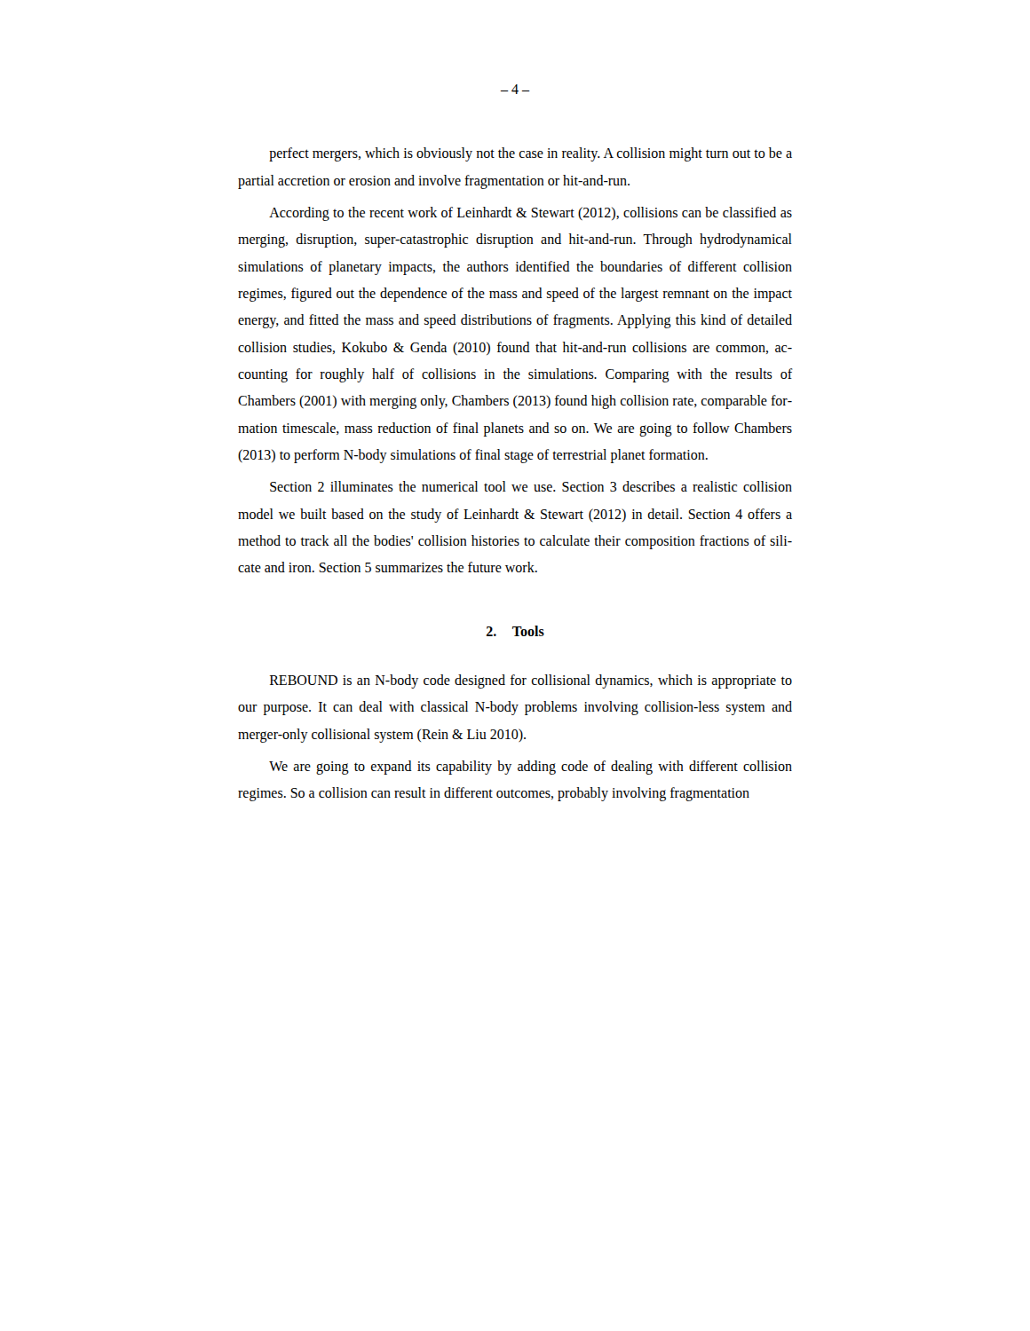– 4 –
perfect mergers, which is obviously not the case in reality. A collision might turn out to be a partial accretion or erosion and involve fragmentation or hit-and-run.
According to the recent work of Leinhardt & Stewart (2012), collisions can be classified as merging, disruption, super-catastrophic disruption and hit-and-run. Through hydrodynamical simulations of planetary impacts, the authors identified the boundaries of different collision regimes, figured out the dependence of the mass and speed of the largest remnant on the impact energy, and fitted the mass and speed distributions of fragments. Applying this kind of detailed collision studies, Kokubo & Genda (2010) found that hit-and-run collisions are common, accounting for roughly half of collisions in the simulations. Comparing with the results of Chambers (2001) with merging only, Chambers (2013) found high collision rate, comparable formation timescale, mass reduction of final planets and so on. We are going to follow Chambers (2013) to perform N-body simulations of final stage of terrestrial planet formation.
Section 2 illuminates the numerical tool we use. Section 3 describes a realistic collision model we built based on the study of Leinhardt & Stewart (2012) in detail. Section 4 offers a method to track all the bodies' collision histories to calculate their composition fractions of silicate and iron. Section 5 summarizes the future work.
2. Tools
REBOUND is an N-body code designed for collisional dynamics, which is appropriate to our purpose. It can deal with classical N-body problems involving collision-less system and merger-only collisional system (Rein & Liu 2010).
We are going to expand its capability by adding code of dealing with different collision regimes. So a collision can result in different outcomes, probably involving fragmentation